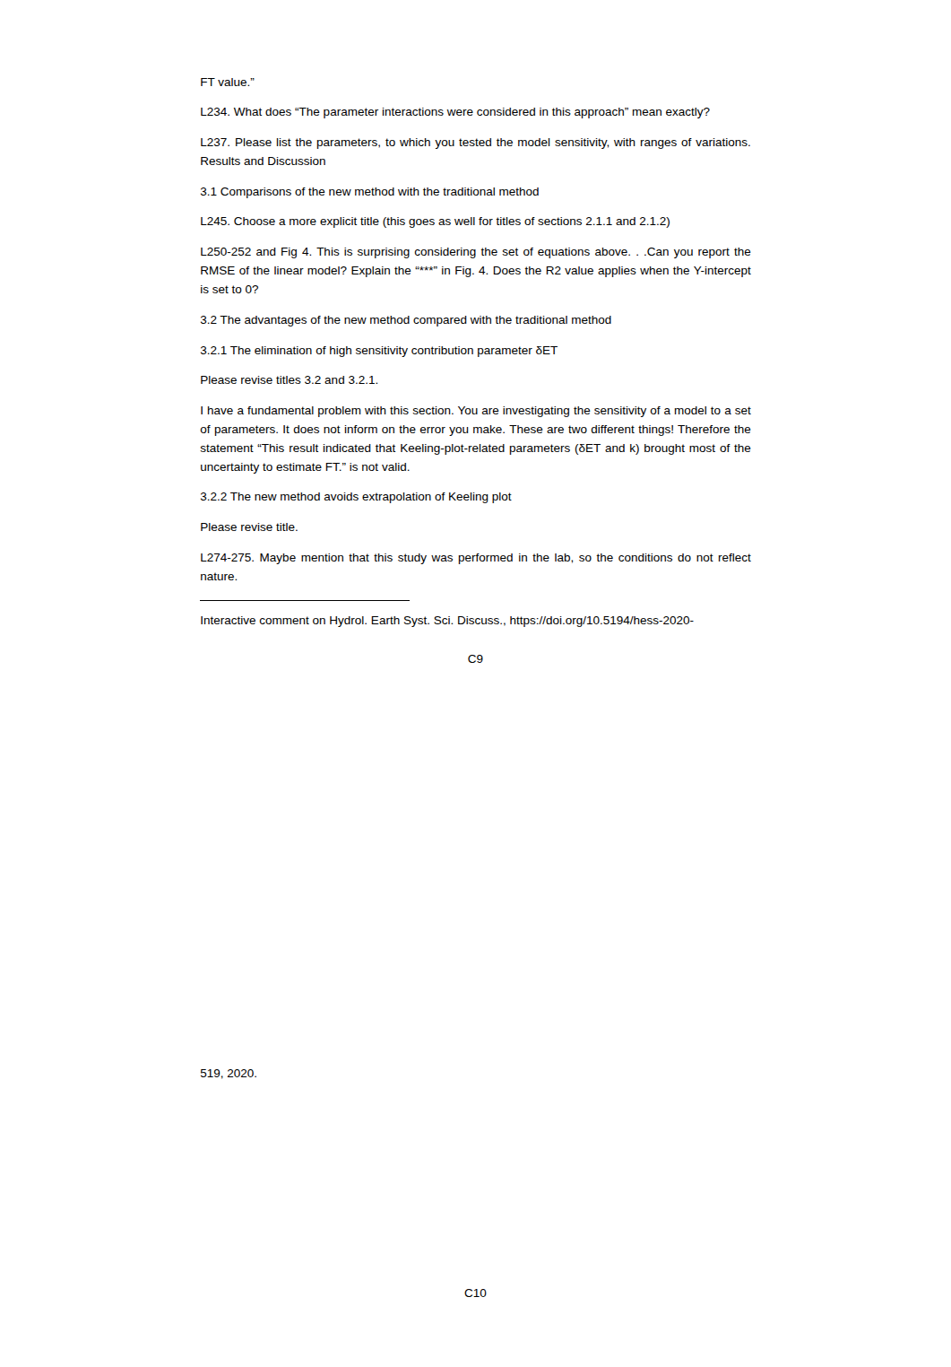FT value.”
L234. What does “The parameter interactions were considered in this approach” mean exactly?
L237. Please list the parameters, to which you tested the model sensitivity, with ranges of variations. Results and Discussion
3.1 Comparisons of the new method with the traditional method
L245. Choose a more explicit title (this goes as well for titles of sections 2.1.1 and 2.1.2)
L250-252 and Fig 4. This is surprising considering the set of equations above. . .Can you report the RMSE of the linear model? Explain the “***” in Fig. 4. Does the R2 value applies when the Y-intercept is set to 0?
3.2 The advantages of the new method compared with the traditional method
3.2.1 The elimination of high sensitivity contribution parameter δET
Please revise titles 3.2 and 3.2.1.
I have a fundamental problem with this section. You are investigating the sensitivity of a model to a set of parameters. It does not inform on the error you make. These are two different things! Therefore the statement “This result indicated that Keeling-plot-related parameters (δET and k) brought most of the uncertainty to estimate FT.” is not valid.
3.2.2 The new method avoids extrapolation of Keeling plot
Please revise title.
L274-275. Maybe mention that this study was performed in the lab, so the conditions do not reflect nature.
Interactive comment on Hydrol. Earth Syst. Sci. Discuss., https://doi.org/10.5194/hess-2020-
C9
519, 2020.
C10